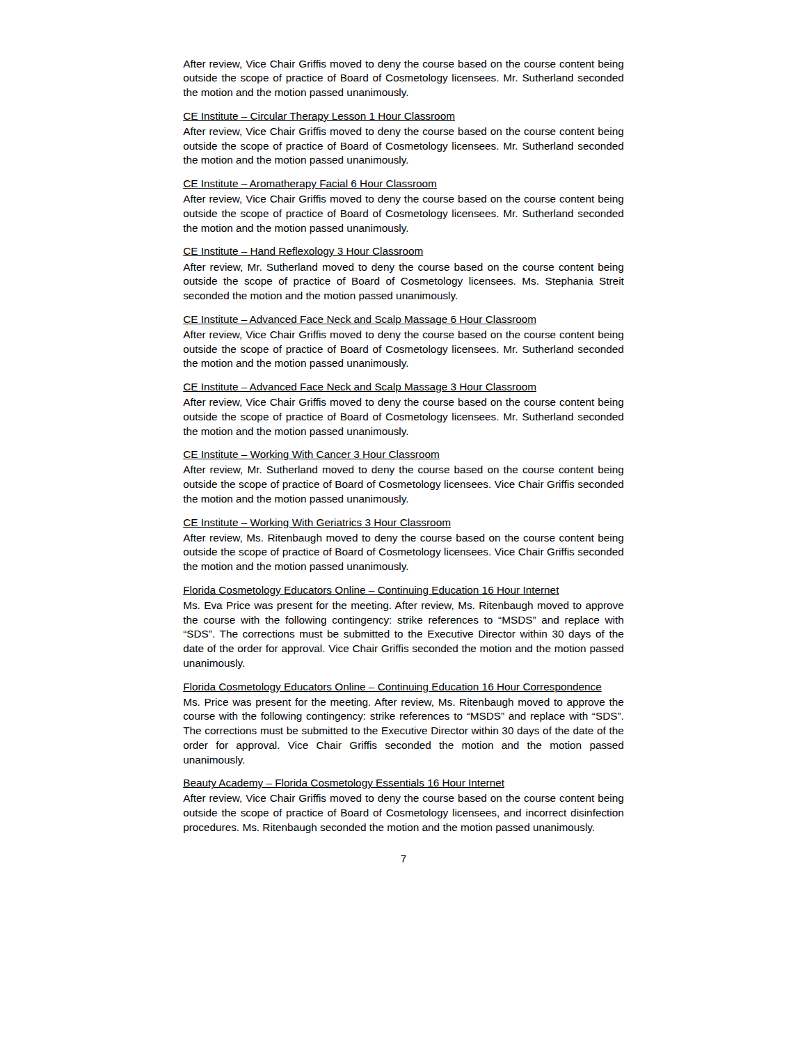After review, Vice Chair Griffis moved to deny the course based on the course content being outside the scope of practice of Board of Cosmetology licensees. Mr. Sutherland seconded the motion and the motion passed unanimously.
CE Institute – Circular Therapy Lesson 1 Hour Classroom
After review, Vice Chair Griffis moved to deny the course based on the course content being outside the scope of practice of Board of Cosmetology licensees. Mr. Sutherland seconded the motion and the motion passed unanimously.
CE Institute – Aromatherapy Facial 6 Hour Classroom
After review, Vice Chair Griffis moved to deny the course based on the course content being outside the scope of practice of Board of Cosmetology licensees. Mr. Sutherland seconded the motion and the motion passed unanimously.
CE Institute – Hand Reflexology 3 Hour Classroom
After review, Mr. Sutherland moved to deny the course based on the course content being outside the scope of practice of Board of Cosmetology licensees. Ms. Stephania Streit seconded the motion and the motion passed unanimously.
CE Institute – Advanced Face Neck and Scalp Massage 6 Hour Classroom
After review, Vice Chair Griffis moved to deny the course based on the course content being outside the scope of practice of Board of Cosmetology licensees. Mr. Sutherland seconded the motion and the motion passed unanimously.
CE Institute – Advanced Face Neck and Scalp Massage 3 Hour Classroom
After review, Vice Chair Griffis moved to deny the course based on the course content being outside the scope of practice of Board of Cosmetology licensees. Mr. Sutherland seconded the motion and the motion passed unanimously.
CE Institute – Working With Cancer 3 Hour Classroom
After review, Mr. Sutherland moved to deny the course based on the course content being outside the scope of practice of Board of Cosmetology licensees. Vice Chair Griffis seconded the motion and the motion passed unanimously.
CE Institute – Working With Geriatrics 3 Hour Classroom
After review, Ms. Ritenbaugh moved to deny the course based on the course content being outside the scope of practice of Board of Cosmetology licensees. Vice Chair Griffis seconded the motion and the motion passed unanimously.
Florida Cosmetology Educators Online – Continuing Education 16 Hour Internet
Ms. Eva Price was present for the meeting. After review, Ms. Ritenbaugh moved to approve the course with the following contingency: strike references to “MSDS” and replace with “SDS”. The corrections must be submitted to the Executive Director within 30 days of the date of the order for approval. Vice Chair Griffis seconded the motion and the motion passed unanimously.
Florida Cosmetology Educators Online – Continuing Education 16 Hour Correspondence
Ms. Price was present for the meeting. After review, Ms. Ritenbaugh moved to approve the course with the following contingency: strike references to “MSDS” and replace with “SDS”. The corrections must be submitted to the Executive Director within 30 days of the date of the order for approval. Vice Chair Griffis seconded the motion and the motion passed unanimously.
Beauty Academy – Florida Cosmetology Essentials 16 Hour Internet
After review, Vice Chair Griffis moved to deny the course based on the course content being outside the scope of practice of Board of Cosmetology licensees, and incorrect disinfection procedures. Ms. Ritenbaugh seconded the motion and the motion passed unanimously.
7